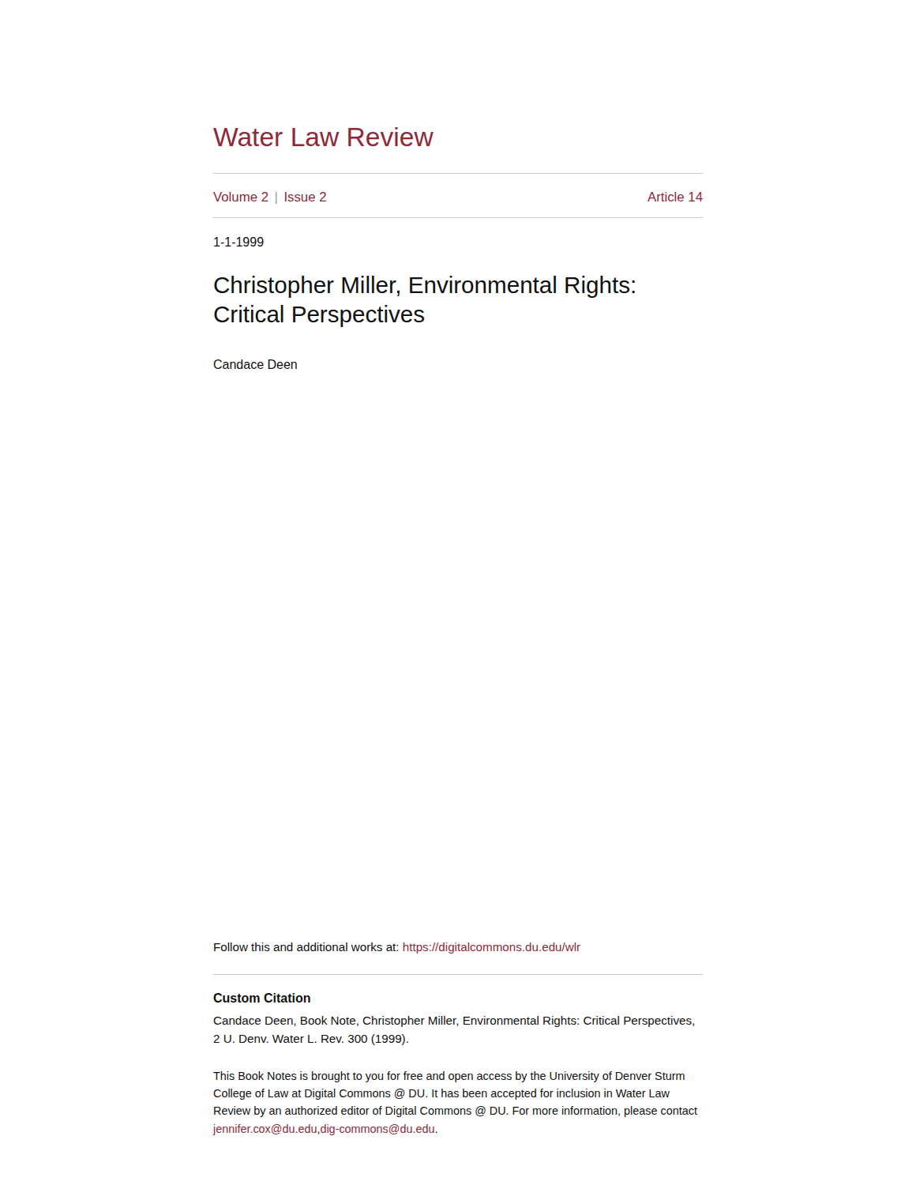Water Law Review
Volume 2|Issue 2 Article 14
1-1-1999
Christopher Miller, Environmental Rights: Critical Perspectives
Candace Deen
Follow this and additional works at: https://digitalcommons.du.edu/wlr
Custom Citation
Candace Deen, Book Note, Christopher Miller, Environmental Rights: Critical Perspectives, 2 U. Denv. Water L. Rev. 300 (1999).
This Book Notes is brought to you for free and open access by the University of Denver Sturm College of Law at Digital Commons @ DU. It has been accepted for inclusion in Water Law Review by an authorized editor of Digital Commons @ DU. For more information, please contact jennifer.cox@du.edu,dig-commons@du.edu.